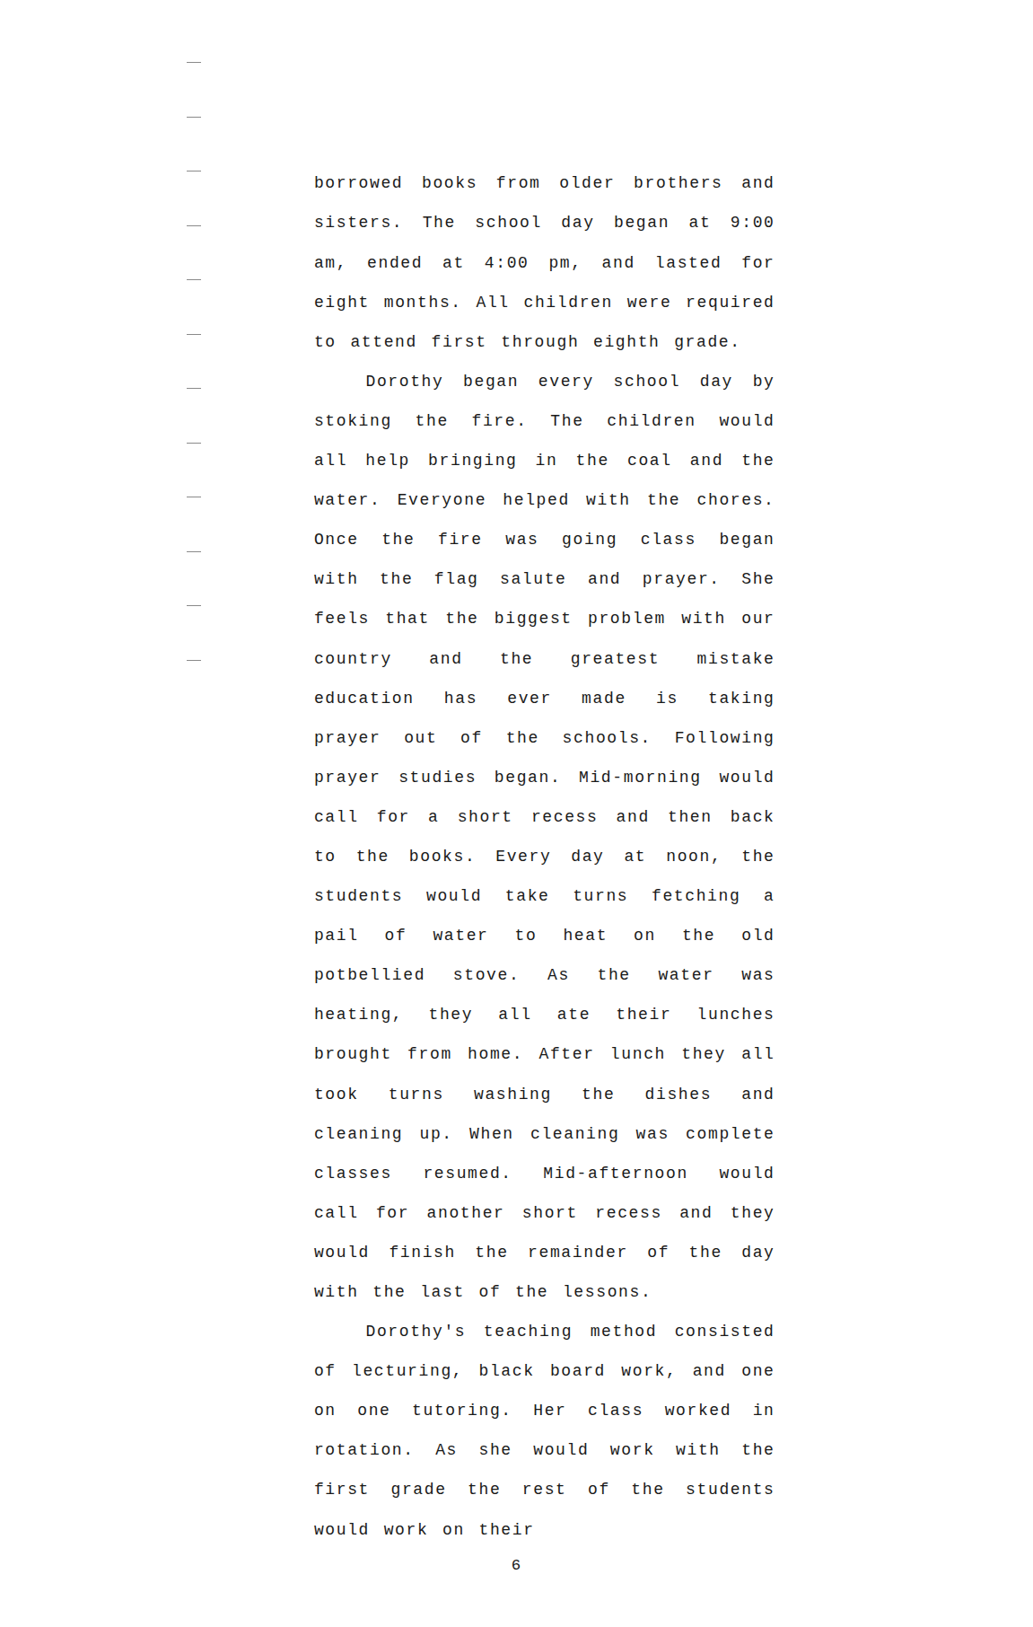borrowed books from older brothers and sisters. The school day began at 9:00 am, ended at 4:00 pm, and lasted for eight months. All children were required to attend first through eighth grade.
Dorothy began every school day by stoking the fire. The children would all help bringing in the coal and the water. Everyone helped with the chores. Once the fire was going class began with the flag salute and prayer. She feels that the biggest problem with our country and the greatest mistake education has ever made is taking prayer out of the schools. Following prayer studies began. Mid-morning would call for a short recess and then back to the books. Every day at noon, the students would take turns fetching a pail of water to heat on the old potbellied stove. As the water was heating, they all ate their lunches brought from home. After lunch they all took turns washing the dishes and cleaning up. When cleaning was complete classes resumed. Mid-afternoon would call for another short recess and they would finish the remainder of the day with the last of the lessons.
Dorothy's teaching method consisted of lecturing, black board work, and one on one tutoring. Her class worked in rotation. As she would work with the first grade the rest of the students would work on their
6